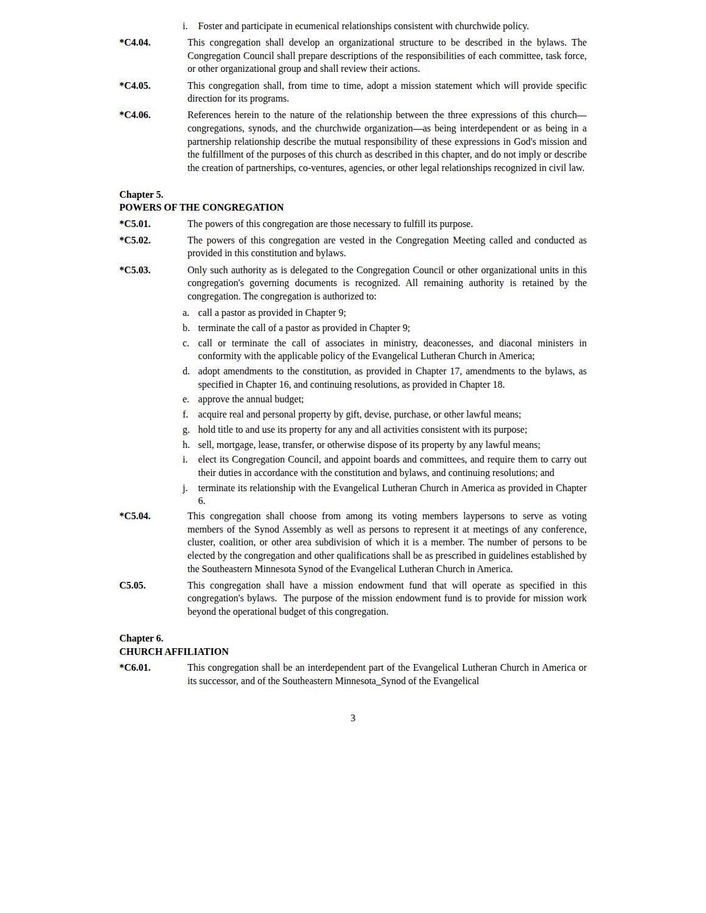i. Foster and participate in ecumenical relationships consistent with churchwide policy.
*C4.04. This congregation shall develop an organizational structure to be described in the bylaws. The Congregation Council shall prepare descriptions of the responsibilities of each committee, task force, or other organizational group and shall review their actions.
*C4.05. This congregation shall, from time to time, adopt a mission statement which will provide specific direction for its programs.
*C4.06. References herein to the nature of the relationship between the three expressions of this church—congregations, synods, and the churchwide organization—as being interdependent or as being in a partnership relationship describe the mutual responsibility of these expressions in God's mission and the fulfillment of the purposes of this church as described in this chapter, and do not imply or describe the creation of partnerships, co-ventures, agencies, or other legal relationships recognized in civil law.
Chapter 5.
Powers of the Congregation
*C5.01. The powers of this congregation are those necessary to fulfill its purpose.
*C5.02. The powers of this congregation are vested in the Congregation Meeting called and conducted as provided in this constitution and bylaws.
*C5.03. Only such authority as is delegated to the Congregation Council or other organizational units in this congregation's governing documents is recognized. All remaining authority is retained by the congregation. The congregation is authorized to:
a. call a pastor as provided in Chapter 9;
b. terminate the call of a pastor as provided in Chapter 9;
c. call or terminate the call of associates in ministry, deaconesses, and diaconal ministers in conformity with the applicable policy of the Evangelical Lutheran Church in America;
d. adopt amendments to the constitution, as provided in Chapter 17, amendments to the bylaws, as specified in Chapter 16, and continuing resolutions, as provided in Chapter 18.
e. approve the annual budget;
f. acquire real and personal property by gift, devise, purchase, or other lawful means;
g. hold title to and use its property for any and all activities consistent with its purpose;
h. sell, mortgage, lease, transfer, or otherwise dispose of its property by any lawful means;
i. elect its Congregation Council, and appoint boards and committees, and require them to carry out their duties in accordance with the constitution and bylaws, and continuing resolutions; and
j. terminate its relationship with the Evangelical Lutheran Church in America as provided in Chapter 6.
*C5.04. This congregation shall choose from among its voting members laypersons to serve as voting members of the Synod Assembly as well as persons to represent it at meetings of any conference, cluster, coalition, or other area subdivision of which it is a member. The number of persons to be elected by the congregation and other qualifications shall be as prescribed in guidelines established by the Southeastern Minnesota Synod of the Evangelical Lutheran Church in America.
C5.05. This congregation shall have a mission endowment fund that will operate as specified in this congregation's bylaws. The purpose of the mission endowment fund is to provide for mission work beyond the operational budget of this congregation.
Chapter 6.
Church Affiliation
*C6.01. This congregation shall be an interdependent part of the Evangelical Lutheran Church in America or its successor, and of the Southeastern Minnesota_Synod of the Evangelical
3